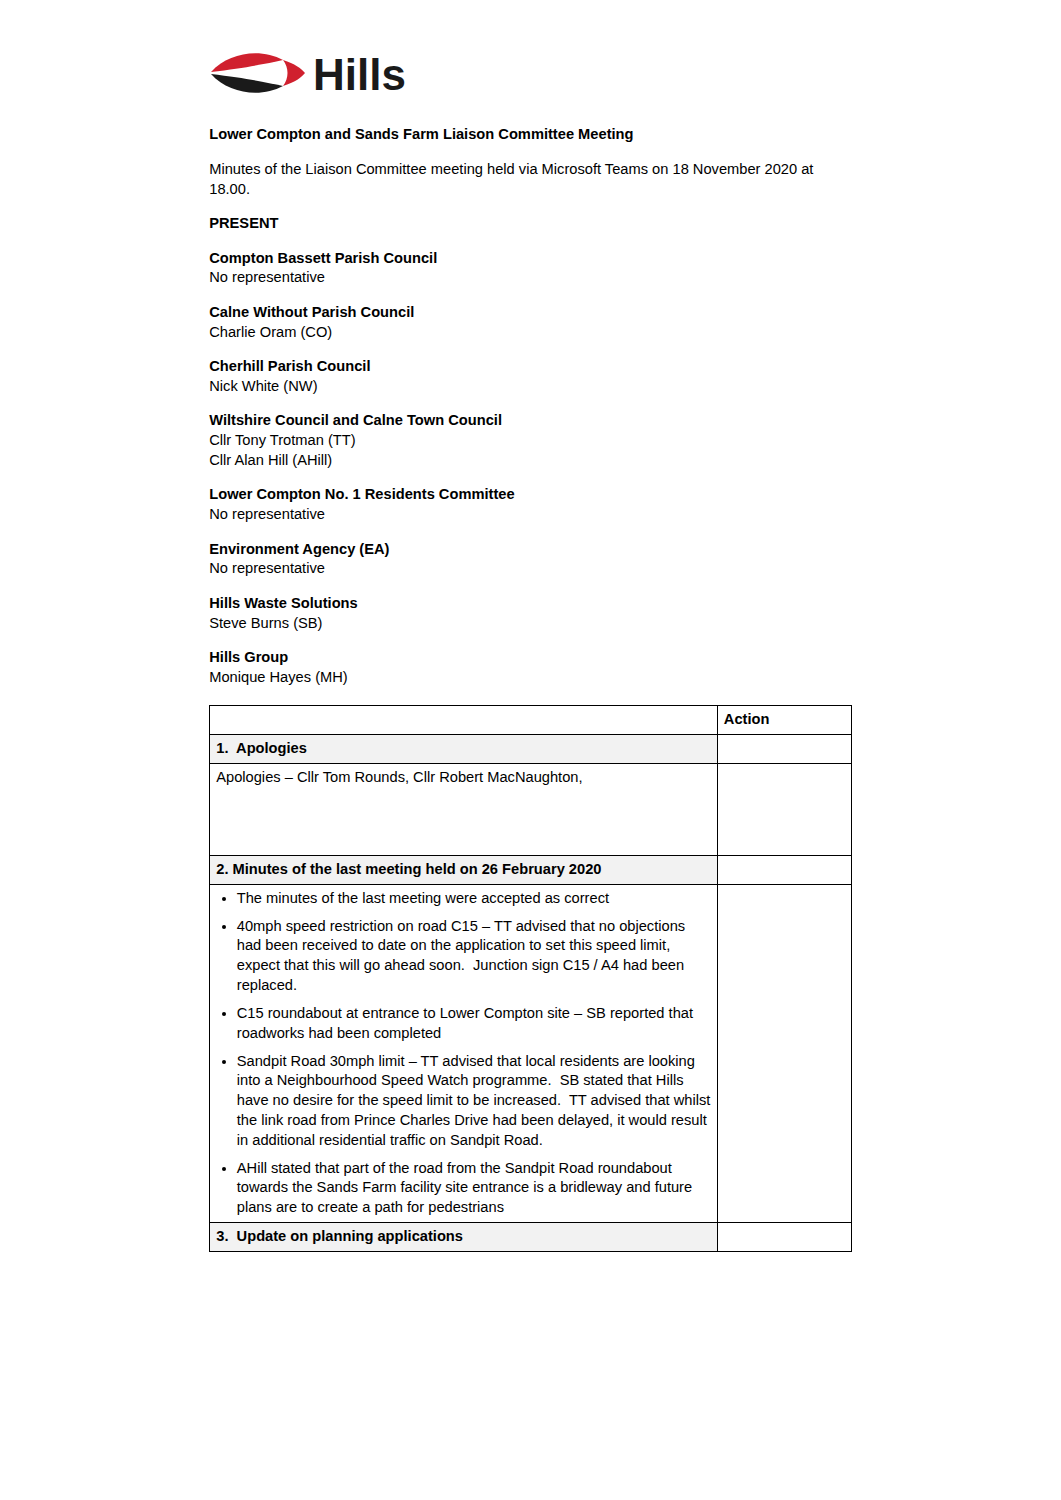Hills
Lower Compton and Sands Farm Liaison Committee Meeting
Minutes of the Liaison Committee meeting held via Microsoft Teams on 18 November 2020 at 18.00.
PRESENT
Compton Bassett Parish Council
No representative
Calne Without Parish Council
Charlie Oram (CO)
Cherhill Parish Council
Nick White (NW)
Wiltshire Council and Calne Town Council
Cllr Tony Trotman (TT)
Cllr Alan Hill (AHill)
Lower Compton No. 1 Residents Committee
No representative
Environment Agency (EA)
No representative
Hills Waste Solutions
Steve Burns (SB)
Hills Group
Monique Hayes (MH)
| | Action |
| --- | --- |
| 1. Apologies | |
| Apologies – Cllr Tom Rounds, Cllr Robert MacNaughton, | |
| 2. Minutes of the last meeting held on 26 February 2020 | |
| The minutes of the last meeting were accepted as correct 40mph speed restriction on road C15 – TT advised that no objections had been received to date on the application to set this speed limit, expect that this will go ahead soon. Junction sign C15 / A4 had been replaced. C15 roundabout at entrance to Lower Compton site – SB reported that roadworks had been completed Sandpit Road 30mph limit – TT advised that local residents are looking into a Neighbourhood Speed Watch programme. SB stated that Hills have no desire for the speed limit to be increased. TT advised that whilst the link road from Prince Charles Drive had been delayed, it would result in additional residential traffic on Sandpit Road. AHill stated that part of the road from the Sandpit Road roundabout towards the Sands Farm facility site entrance is a bridleway and future plans are to create a path for pedestrians | |
| 3. Update on planning applications | |